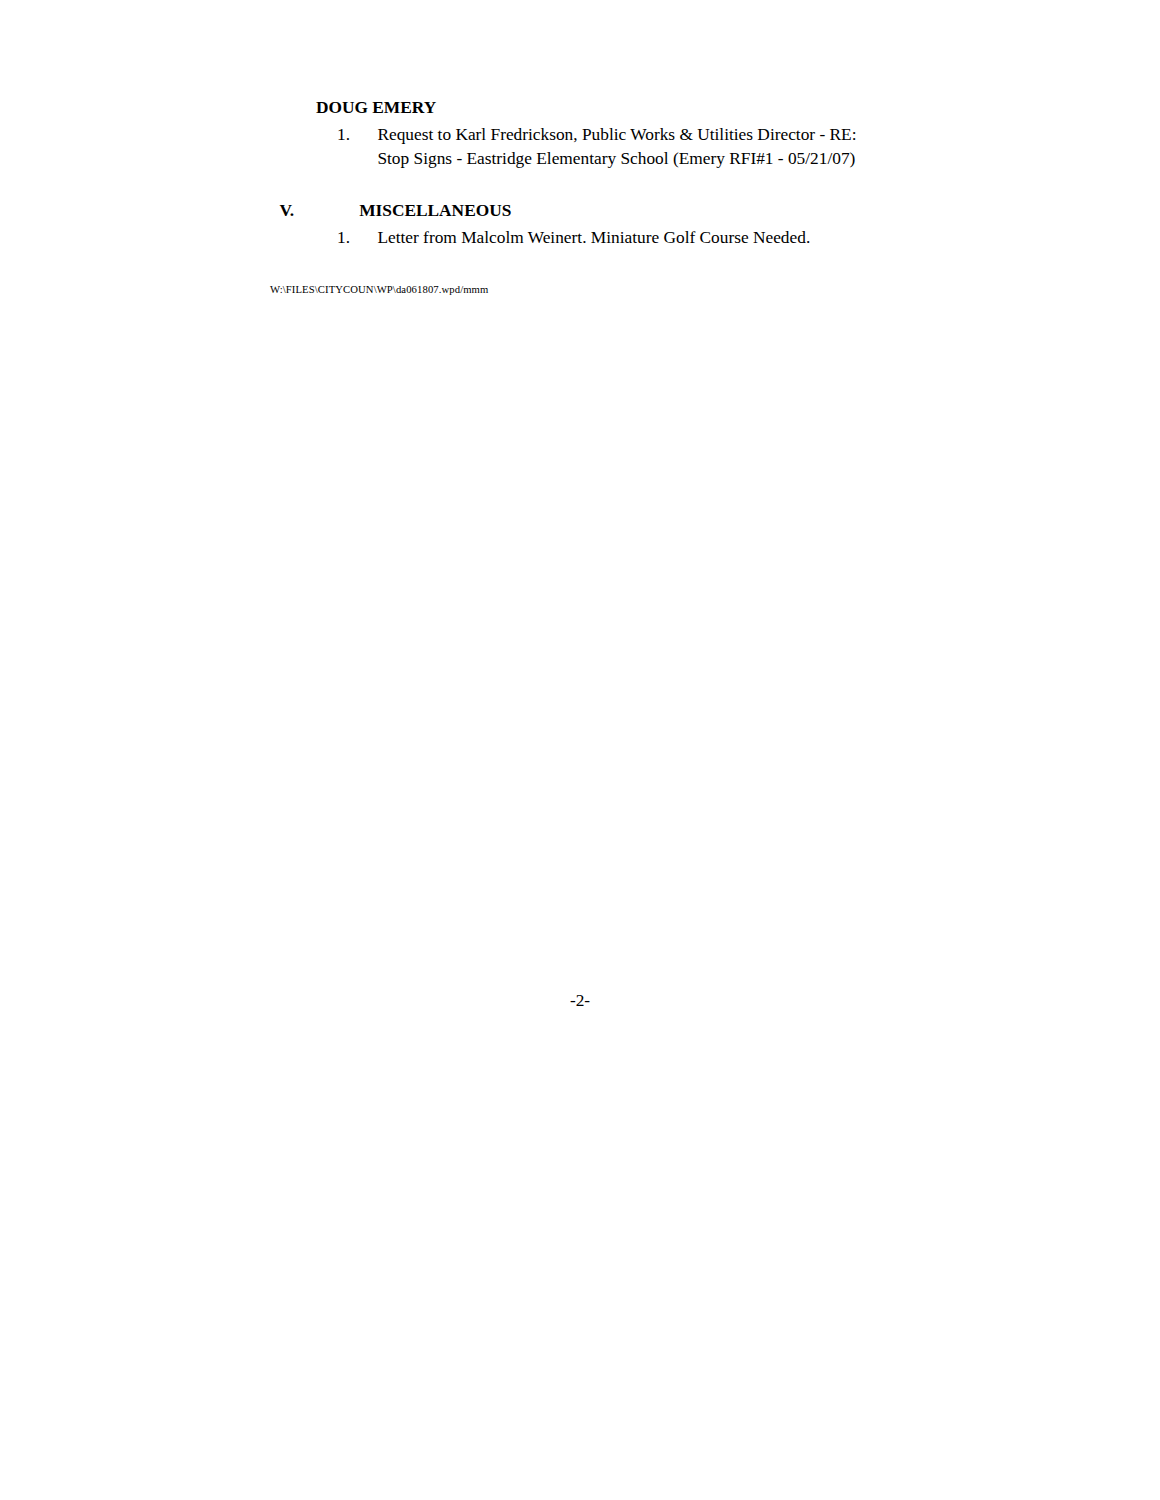DOUG EMERY
1. Request to Karl Fredrickson, Public Works & Utilities Director - RE: Stop Signs - Eastridge Elementary School (Emery RFI#1 - 05/21/07)
V.
MISCELLANEOUS
1. Letter from Malcolm Weinert. Miniature Golf Course Needed.
W:\FILES\CITYCOUN\WP\da061807.wpd/mmm
-2-